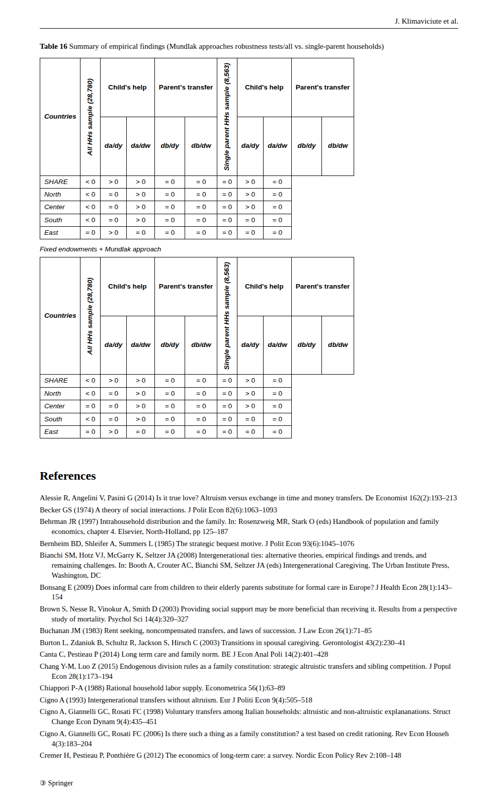J. Klimaviciute et al.
Table 16 Summary of empirical findings (Mundlak approaches robustness tests/all vs. single-parent households)
| Countries | All HHs sample (28,780) | Child's help | Parent's transfer | Single parent HHs sample (8,563) | Child's help | Parent's transfer |
| --- | --- | --- | --- | --- | --- | --- |
| da/dy | da/dw | db/dy | db/dw | da/dy | da/dw | db/dy | db/dw |
| SHARE | < 0 | > 0 | > 0 | = 0 | = 0 | = 0 | > 0 | = 0 |
| North | < 0 | = 0 | > 0 | = 0 | = 0 | = 0 | > 0 | = 0 |
| Center | < 0 | = 0 | > 0 | = 0 | = 0 | = 0 | > 0 | = 0 |
| South | < 0 | = 0 | > 0 | = 0 | = 0 | = 0 | = 0 | = 0 |
| East | = 0 | > 0 | = 0 | = 0 | = 0 | = 0 | = 0 | = 0 |
Fixed endowments + Mundlak approach
| Countries | All HHs sample (28,780) | Child's help | Parent's transfer | Single parent HHs sample (8,563) | Child's help | Parent's transfer |
| --- | --- | --- | --- | --- | --- | --- |
| da/dy | da/dw | db/dy | db/dw | da/dy | da/dw | db/dy | db/dw |
| SHARE | < 0 | > 0 | > 0 | = 0 | = 0 | = 0 | > 0 | = 0 |
| North | < 0 | = 0 | > 0 | = 0 | = 0 | = 0 | > 0 | = 0 |
| Center | = 0 | = 0 | > 0 | = 0 | = 0 | = 0 | > 0 | = 0 |
| South | < 0 | = 0 | > 0 | = 0 | = 0 | = 0 | = 0 | = 0 |
| East | = 0 | > 0 | = 0 | = 0 | = 0 | = 0 | = 0 | = 0 |
References
Alessie R, Angelini V, Pasini G (2014) Is it true love? Altruism versus exchange in time and money transfers. De Economist 162(2):193–213
Becker GS (1974) A theory of social interactions. J Polit Econ 82(6):1063–1093
Behrman JR (1997) Intrahousehold distribution and the family. In: Rosenzweig MR, Stark O (eds) Handbook of population and family economics, chapter 4. Elsevier, North-Holland, pp 125–187
Bernheim BD, Shleifer A, Summers L (1985) The strategic bequest motive. J Polit Econ 93(6):1045–1076
Bianchi SM, Hotz VJ, McGarry K, Seltzer JA (2008) Intergenerational ties: alternative theories, empirical findings and trends, and remaining challenges. In: Booth A, Crouter AC, Bianchi SM, Seltzer JA (eds) Intergenerational Caregiving. The Urban Institute Press, Washington, DC
Bonsang E (2009) Does informal care from children to their elderly parents substitute for formal care in Europe? J Health Econ 28(1):143–154
Brown S, Nesse R, Vinokur A, Smith D (2003) Providing social support may be more beneficial than receiving it. Results from a perspective study of mortality. Psychol Sci 14(4):320–327
Buchanan JM (1983) Rent seeking, noncompensated transfers, and laws of succession. J Law Econ 26(1):71–85
Burton L, Zdaniuk B, Schultz R, Jackson S, Hirsch C (2003) Transitions in spousal caregiving. Gerontologist 43(2):230–41
Canta C, Pestieau P (2014) Long term care and family norm. BE J Econ Anal Poli 14(2):401–428
Chang Y-M, Luo Z (2015) Endogenous division rules as a family constitution: strategic altruistic transfers and sibling competition. J Popul Econ 28(1):173–194
Chiappori P-A (1988) Rational household labor supply. Econometrica 56(1):63–89
Cigno A (1993) Intergenerational transfers without altruism. Eur J Politi Econ 9(4):505–518
Cigno A, Giannelli GC, Rosati FC (1998) Voluntary transfers among Italian households: altruistic and non-altruistic explananations. Struct Change Econ Dynam 9(4):435–451
Cigno A, Giannelli GC, Rosati FC (2006) Is there such a thing as a family constitution? a test based on credit rationing. Rev Econ Househ 4(3):183–204
Cremer H, Pestieau P, Ponthière G (2012) The economics of long-term care: a survey. Nordic Econ Policy Rev 2:108–148
③ Springer